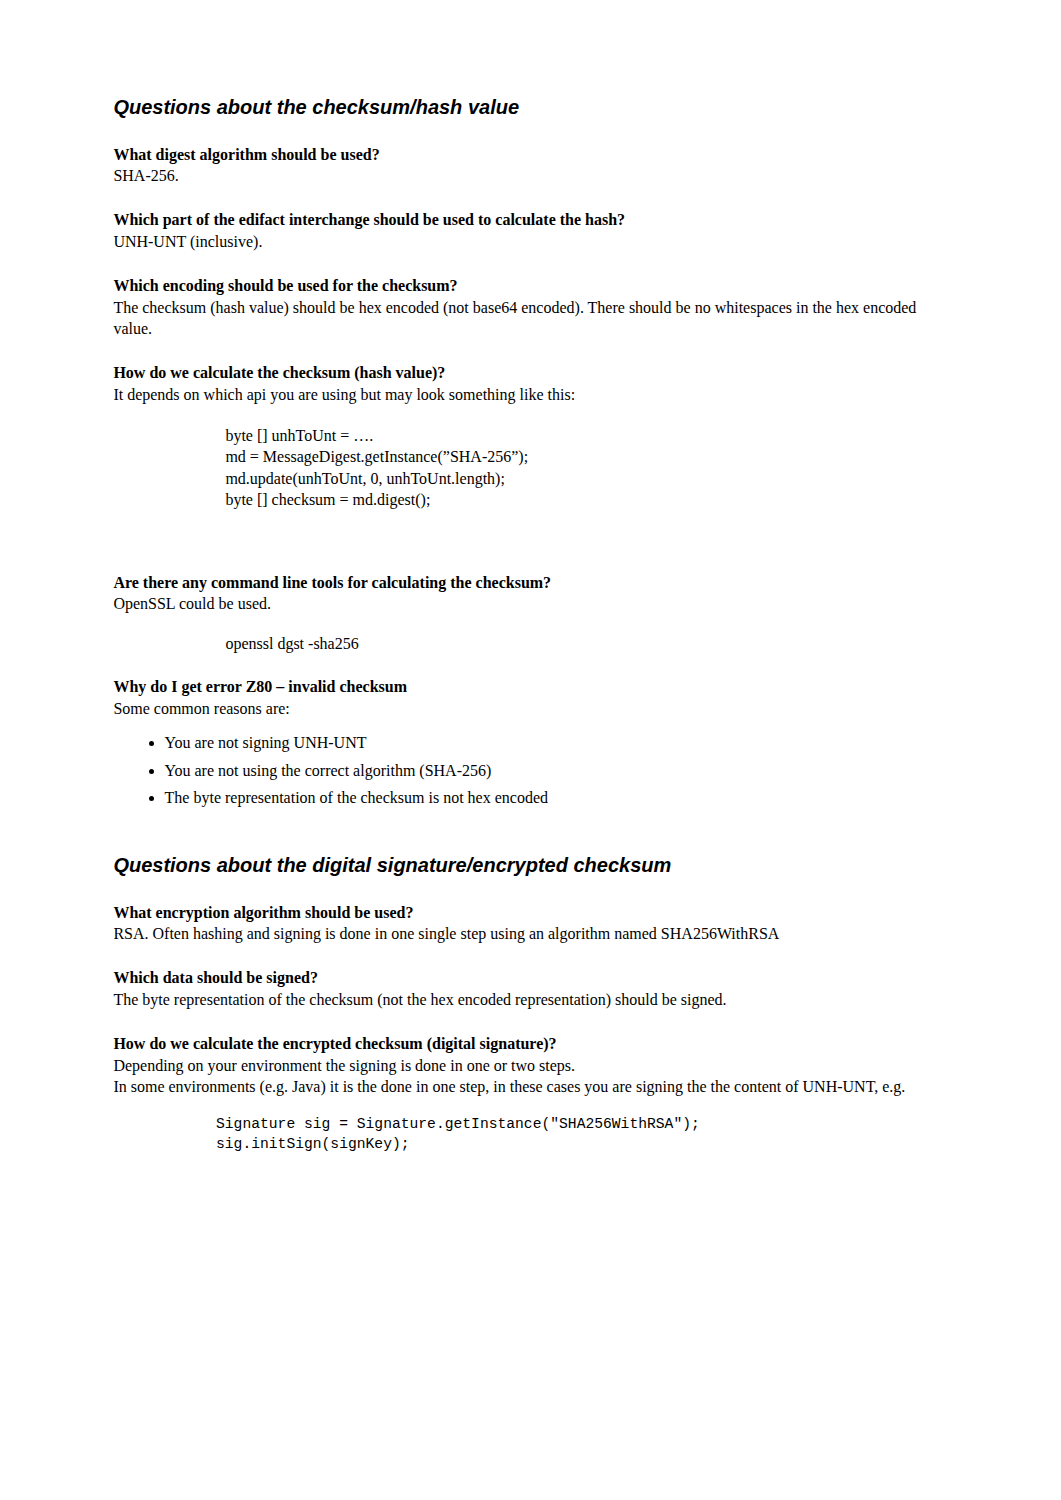Questions about the checksum/hash value
What digest algorithm should be used?
SHA-256.
Which part of the edifact interchange should be used to calculate the hash?
UNH-UNT (inclusive).
Which encoding should be used for the checksum?
The checksum (hash value) should be hex encoded (not base64 encoded). There should be no whitespaces in the hex encoded value.
How do we calculate the checksum (hash value)?
It depends on which api you are using but may look something like this:
byte [] unhToUnt = ….
md = MessageDigest.getInstance(”SHA-256”);
md.update(unhToUnt, 0, unhToUnt.length);
byte [] checksum = md.digest();
Are there any command line tools for calculating the checksum?
OpenSSL could be used.
openssl dgst -sha256
Why do I get error Z80 – invalid checksum
Some common reasons are:
You are not signing UNH-UNT
You are not using the correct algorithm (SHA-256)
The byte representation of the checksum is not hex encoded
Questions about the digital signature/encrypted checksum
What encryption algorithm should be used?
RSA. Often hashing and signing is done in one single step using an algorithm named SHA256WithRSA
Which data should be signed?
The byte representation of the checksum (not the hex encoded representation) should be signed.
How do we calculate the encrypted checksum (digital signature)?
Depending on your environment the signing is done in one or two steps.
In some environments (e.g. Java) it is the done in one step, in these cases you are signing the the content of UNH-UNT, e.g.
Signature sig = Signature.getInstance("SHA256WithRSA");
sig.initSign(signKey);